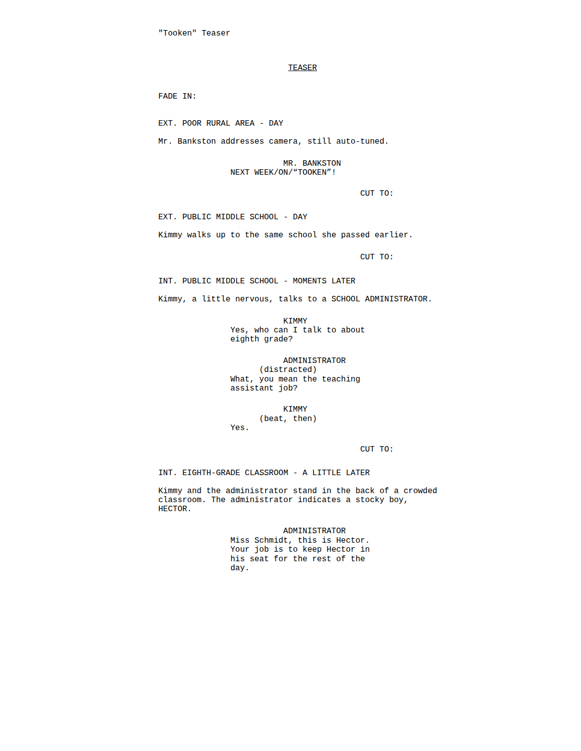"Tooken" Teaser
TEASER
FADE IN:
EXT. POOR RURAL AREA - DAY
Mr. Bankston addresses camera, still auto-tuned.
MR. BANKSTON
NEXT WEEK/ON/“TOOKEN”!
CUT TO:
EXT. PUBLIC MIDDLE SCHOOL - DAY
Kimmy walks up to the same school she passed earlier.
CUT TO:
INT. PUBLIC MIDDLE SCHOOL - MOMENTS LATER
Kimmy, a little nervous, talks to a SCHOOL ADMINISTRATOR.
KIMMY
Yes, who can I talk to about eighth grade?
ADMINISTRATOR
(distracted)
What, you mean the teaching assistant job?
KIMMY
(beat, then)
Yes.
CUT TO:
INT. EIGHTH-GRADE CLASSROOM - A LITTLE LATER
Kimmy and the administrator stand in the back of a crowded classroom. The administrator indicates a stocky boy, HECTOR.
ADMINISTRATOR
Miss Schmidt, this is Hector. Your job is to keep Hector in his seat for the rest of the day.